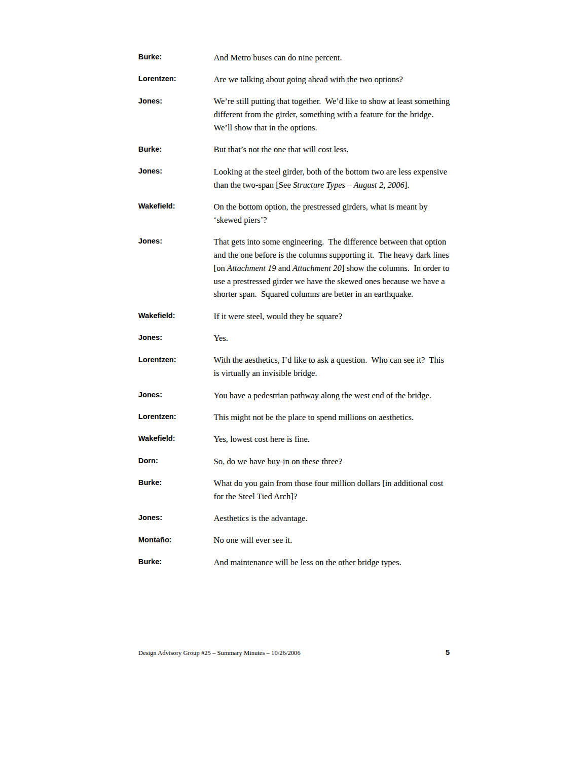Burke:
And Metro buses can do nine percent.
Lorentzen:
Are we talking about going ahead with the two options?
Jones:
We’re still putting that together. We’d like to show at least something different from the girder, something with a feature for the bridge. We’ll show that in the options.
Burke:
But that’s not the one that will cost less.
Jones:
Looking at the steel girder, both of the bottom two are less expensive than the two-span [See Structure Types – August 2, 2006].
Wakefield:
On the bottom option, the prestressed girders, what is meant by ‘skewed piers’?
Jones:
That gets into some engineering. The difference between that option and the one before is the columns supporting it. The heavy dark lines [on Attachment 19 and Attachment 20] show the columns. In order to use a prestressed girder we have the skewed ones because we have a shorter span. Squared columns are better in an earthquake.
Wakefield:
If it were steel, would they be square?
Jones:
Yes.
Lorentzen:
With the aesthetics, I’d like to ask a question. Who can see it? This is virtually an invisible bridge.
Jones:
You have a pedestrian pathway along the west end of the bridge.
Lorentzen:
This might not be the place to spend millions on aesthetics.
Wakefield:
Yes, lowest cost here is fine.
Dorn:
So, do we have buy-in on these three?
Burke:
What do you gain from those four million dollars [in additional cost for the Steel Tied Arch]?
Jones:
Aesthetics is the advantage.
Montaño:
No one will ever see it.
Burke:
And maintenance will be less on the other bridge types.
Design Advisory Group #25 – Summary Minutes – 10/26/2006 5